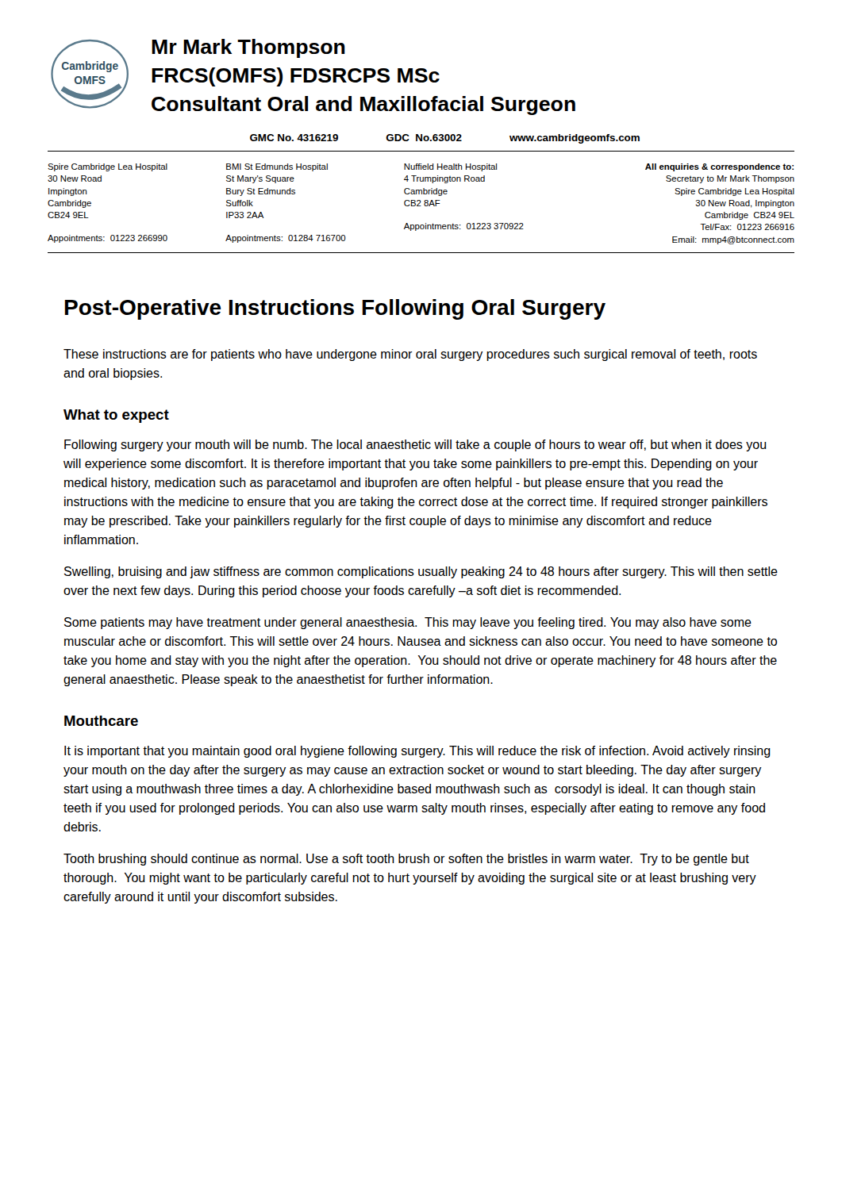Cambridge OMFS
Mr Mark Thompson
FRCS(OMFS) FDSRCPS MSc
Consultant Oral and Maxillofacial Surgeon
GMC No. 4316219 GDC No.63002 www.cambridgeomfs.com
Spire Cambridge Lea Hospital
30 New Road
Impington
Cambridge
CB24 9EL
Appointments: 01223 266990
BMI St Edmunds Hospital
St Mary's Square
Bury St Edmunds
Suffolk
IP33 2AA
Appointments: 01284 716700
Nuffield Health Hospital
4 Trumpington Road
Cambridge
CB2 8AF
Appointments: 01223 370922
All enquiries & correspondence to:
Secretary to Mr Mark Thompson
Spire Cambridge Lea Hospital
30 New Road, Impington
Cambridge CB24 9EL
Tel/Fax: 01223 266916
Email: mmp4@btconnect.com
Post-Operative Instructions Following Oral Surgery
These instructions are for patients who have undergone minor oral surgery procedures such surgical removal of teeth, roots and oral biopsies.
What to expect
Following surgery your mouth will be numb. The local anaesthetic will take a couple of hours to wear off, but when it does you will experience some discomfort. It is therefore important that you take some painkillers to pre-empt this. Depending on your medical history, medication such as paracetamol and ibuprofen are often helpful - but please ensure that you read the instructions with the medicine to ensure that you are taking the correct dose at the correct time. If required stronger painkillers may be prescribed. Take your painkillers regularly for the first couple of days to minimise any discomfort and reduce inflammation.
Swelling, bruising and jaw stiffness are common complications usually peaking 24 to 48 hours after surgery. This will then settle over the next few days. During this period choose your foods carefully –a soft diet is recommended.
Some patients may have treatment under general anaesthesia. This may leave you feeling tired. You may also have some muscular ache or discomfort. This will settle over 24 hours. Nausea and sickness can also occur. You need to have someone to take you home and stay with you the night after the operation. You should not drive or operate machinery for 48 hours after the general anaesthetic. Please speak to the anaesthetist for further information.
Mouthcare
It is important that you maintain good oral hygiene following surgery. This will reduce the risk of infection. Avoid actively rinsing your mouth on the day after the surgery as may cause an extraction socket or wound to start bleeding. The day after surgery start using a mouthwash three times a day. A chlorhexidine based mouthwash such as corsodyl is ideal. It can though stain teeth if you used for prolonged periods. You can also use warm salty mouth rinses, especially after eating to remove any food debris.
Tooth brushing should continue as normal. Use a soft tooth brush or soften the bristles in warm water. Try to be gentle but thorough. You might want to be particularly careful not to hurt yourself by avoiding the surgical site or at least brushing very carefully around it until your discomfort subsides.